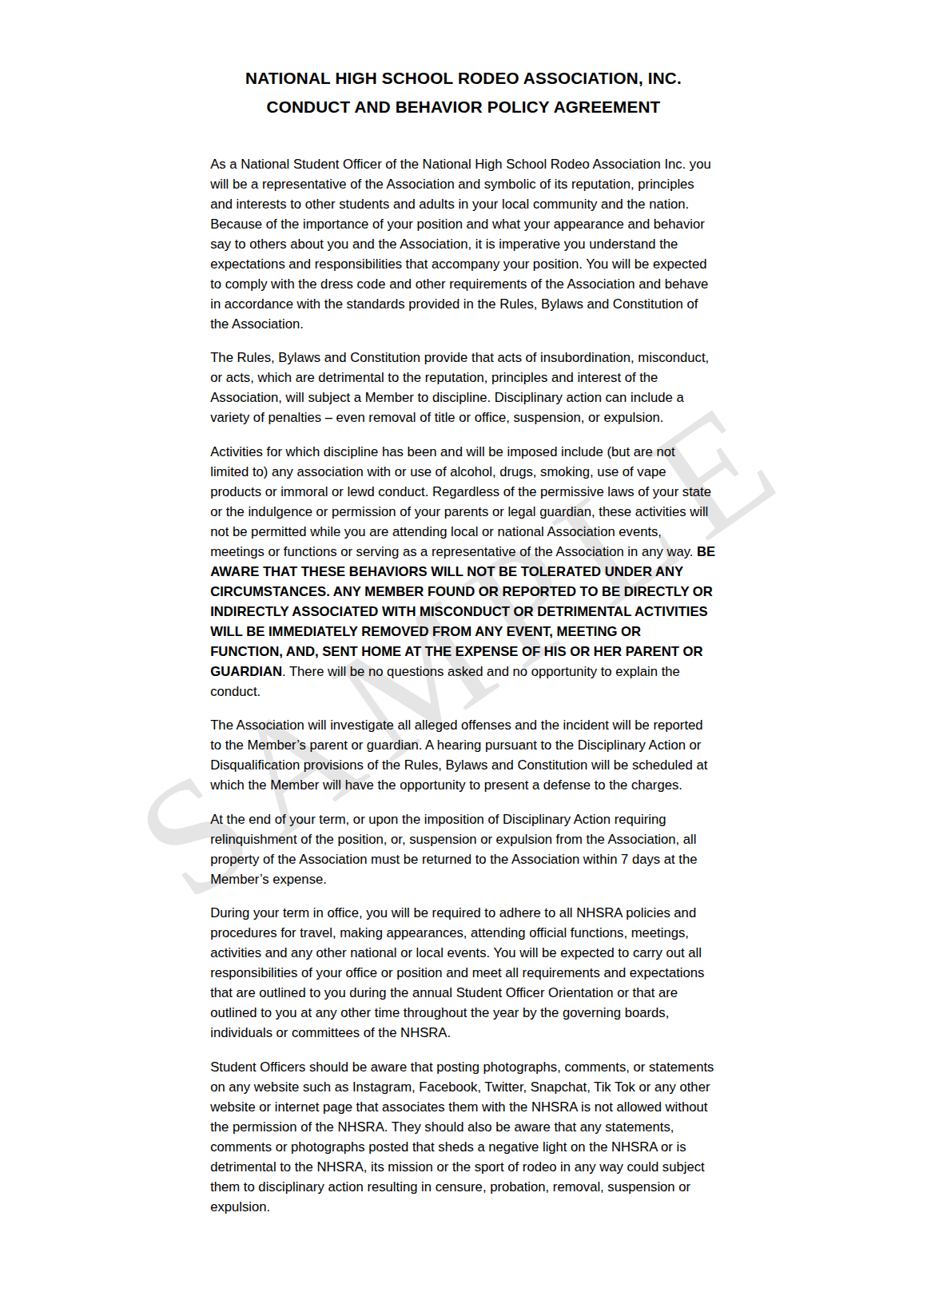SAMPLE
NATIONAL HIGH SCHOOL RODEO ASSOCIATION, INC.
CONDUCT AND BEHAVIOR POLICY AGREEMENT
As a National Student Officer of the National High School Rodeo Association Inc. you will be a representative of the Association and symbolic of its reputation, principles and interests to other students and adults in your local community and the nation. Because of the importance of your position and what your appearance and behavior say to others about you and the Association, it is imperative you understand the expectations and responsibilities that accompany your position. You will be expected to comply with the dress code and other requirements of the Association and behave in accordance with the standards provided in the Rules, Bylaws and Constitution of the Association.
The Rules, Bylaws and Constitution provide that acts of insubordination, misconduct, or acts, which are detrimental to the reputation, principles and interest of the Association, will subject a Member to discipline. Disciplinary action can include a variety of penalties – even removal of title or office, suspension, or expulsion.
Activities for which discipline has been and will be imposed include (but are not limited to) any association with or use of alcohol, drugs, smoking, use of vape products or immoral or lewd conduct. Regardless of the permissive laws of your state or the indulgence or permission of your parents or legal guardian, these activities will not be permitted while you are attending local or national Association events, meetings or functions or serving as a representative of the Association in any way. BE AWARE THAT THESE BEHAVIORS WILL NOT BE TOLERATED UNDER ANY CIRCUMSTANCES. ANY MEMBER FOUND OR REPORTED TO BE DIRECTLY OR INDIRECTLY ASSOCIATED WITH MISCONDUCT OR DETRIMENTAL ACTIVITIES WILL BE IMMEDIATELY REMOVED FROM ANY EVENT, MEETING OR FUNCTION, AND, SENT HOME AT THE EXPENSE OF HIS OR HER PARENT OR GUARDIAN. There will be no questions asked and no opportunity to explain the conduct.
The Association will investigate all alleged offenses and the incident will be reported to the Member’s parent or guardian. A hearing pursuant to the Disciplinary Action or Disqualification provisions of the Rules, Bylaws and Constitution will be scheduled at which the Member will have the opportunity to present a defense to the charges.
At the end of your term, or upon the imposition of Disciplinary Action requiring relinquishment of the position, or, suspension or expulsion from the Association, all property of the Association must be returned to the Association within 7 days at the Member’s expense.
During your term in office, you will be required to adhere to all NHSRA policies and procedures for travel, making appearances, attending official functions, meetings, activities and any other national or local events. You will be expected to carry out all responsibilities of your office or position and meet all requirements and expectations that are outlined to you during the annual Student Officer Orientation or that are outlined to you at any other time throughout the year by the governing boards, individuals or committees of the NHSRA.
Student Officers should be aware that posting photographs, comments, or statements on any website such as Instagram, Facebook, Twitter, Snapchat, Tik Tok or any other website or internet page that associates them with the NHSRA is not allowed without the permission of the NHSRA. They should also be aware that any statements, comments or photographs posted that sheds a negative light on the NHSRA or is detrimental to the NHSRA, its mission or the sport of rodeo in any way could subject them to disciplinary action resulting in censure, probation, removal, suspension or expulsion.